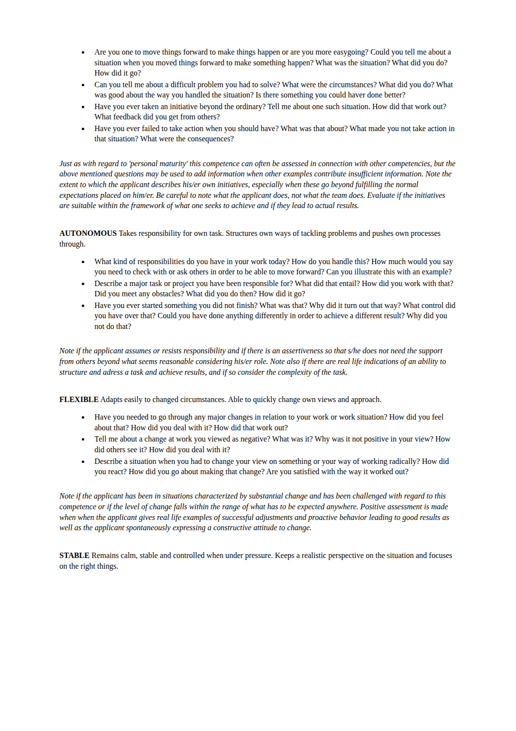Are you one to move things forward to make things happen or are you more easygoing? Could you tell me about a situation when you moved things forward to make something happen? What was the situation? What did you do? How did it go?
Can you tell me about a difficult problem you had to solve? What were the circumstances? What did you do? What was good about the way you handled the situation? Is there something you could haver done better?
Have you ever taken an initiative beyond the ordinary? Tell me about one such situation. How did that work out? What feedback did you get from others?
Have you ever failed to take action when you should have? What was that about? What made you not take action in that situation? What were the consequences?
Just as with regard to 'personal maturity' this competence can often be assessed in connection with other competencies, but the above mentioned questions may be used to add information when other examples contribute insufficient information. Note the extent to which the applicant describes his/er own initiatives, especially when these go beyond fulfilling the normal expectations placed on him/er. Be careful to note what the applicant does, not what the team does. Evaluate if the initiatives are suitable within the framework of what one seeks to achieve and if they lead to actual results.
AUTONOMOUS Takes responsibility for own task. Structures own ways of tackling problems and pushes own processes through.
What kind of responsibilities do you have in your work today? How do you handle this? How much would you say you need to check with or ask others in order to be able to move forward? Can you illustrate this with an example?
Describe a major task or project you have been responsible for? What did that entail? How did you work with that? Did you meet any obstacles? What did you do then? How did it go?
Have you ever started something you did not finish? What was that? Why did it turn out that way? What control did you have over that? Could you have done anything differently in order to achieve a different result? Why did you not do that?
Note if the applicant assumes or resists responsibility and if there is an assertiveness so that s/he does not need the support from others beyond what seems reasonable considering his/er role. Note also if there are real life indications of an ability to structure and adress a task and achieve results, and if so consider the complexity of the task.
FLEXIBLE Adapts easily to changed circumstances. Able to quickly change own views and approach.
Have you needed to go through any major changes in relation to your work or work situation? How did you feel about that? How did you deal with it? How did that work out?
Tell me about a change at work you viewed as negative? What was it? Why was it not positive in your view? How did others see it? How did you deal with it?
Describe a situation when you had to change your view on something or your way of working radically? How did you react? How did you go about making that change? Are you satisfied with the way it worked out?
Note if the applicant has been in situations characterized by substantial change and has been challenged with regard to this competence or if the level of change falls within the range of what has to be expected anywhere. Positive assessment is made when when the applicant gives real life examples of successful adjustments and proactive behavior leading to good results as well as the applicant spontaneously expressing a constructive attitude to change.
STABLE Remains calm, stable and controlled when under pressure. Keeps a realistic perspective on the situation and focuses on the right things.